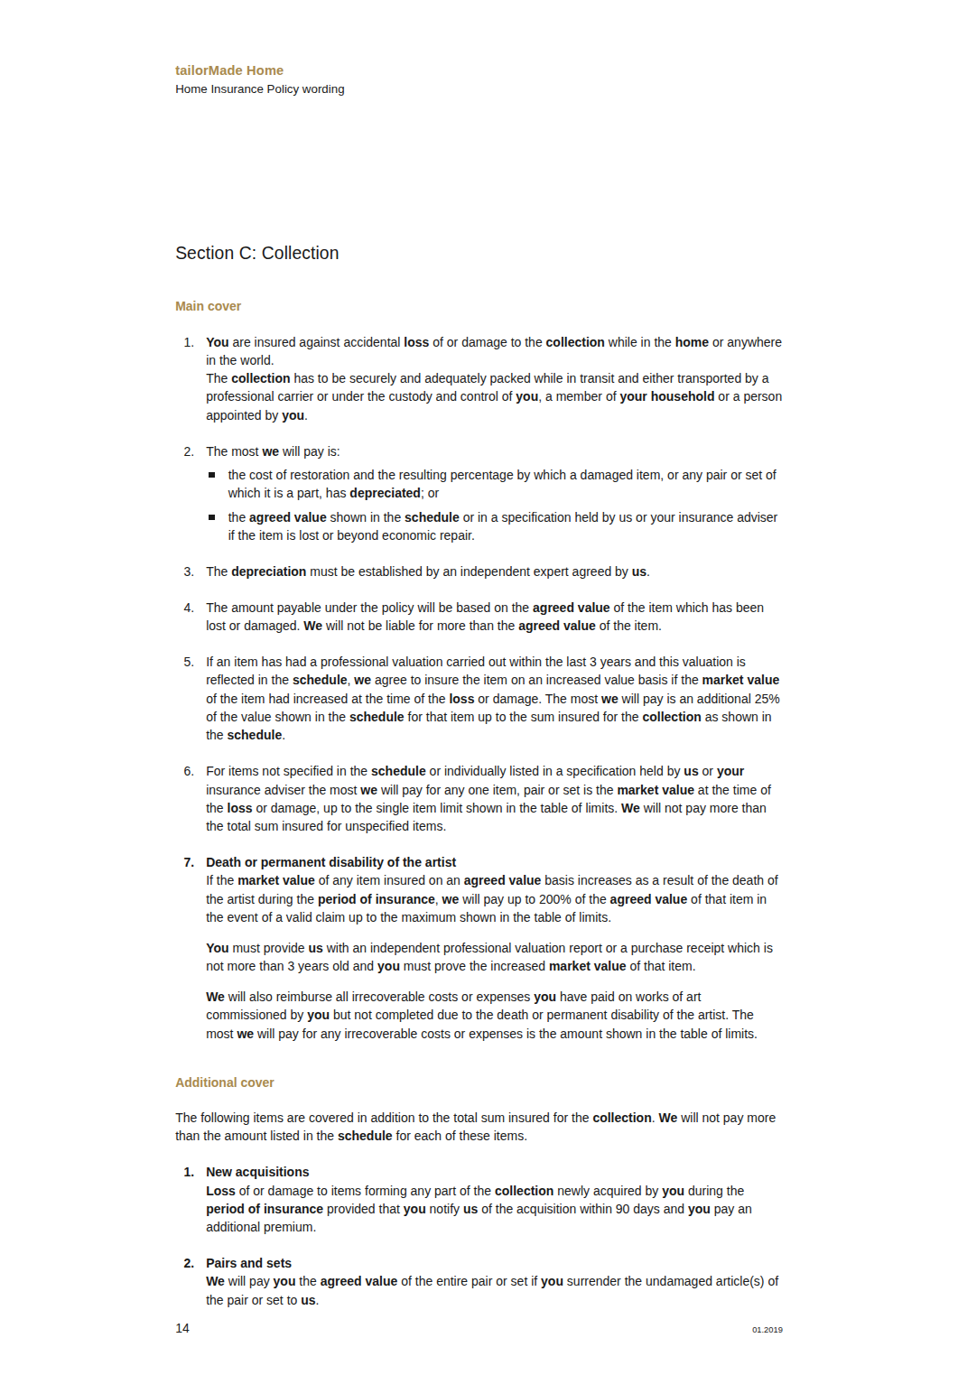tailorMade Home
Home Insurance Policy wording
Section C: Collection
Main cover
You are insured against accidental loss of or damage to the collection while in the home or anywhere in the world.
The collection has to be securely and adequately packed while in transit and either transported by a professional carrier or under the custody and control of you, a member of your household or a person appointed by you.
The most we will pay is:
the cost of restoration and the resulting percentage by which a damaged item, or any pair or set of which it is a part, has depreciated; or
the agreed value shown in the schedule or in a specification held by us or your insurance adviser if the item is lost or beyond economic repair.
The depreciation must be established by an independent expert agreed by us.
The amount payable under the policy will be based on the agreed value of the item which has been lost or damaged. We will not be liable for more than the agreed value of the item.
If an item has had a professional valuation carried out within the last 3 years and this valuation is reflected in the schedule, we agree to insure the item on an increased value basis if the market value of the item had increased at the time of the loss or damage. The most we will pay is an additional 25% of the value shown in the schedule for that item up to the sum insured for the collection as shown in the schedule.
For items not specified in the schedule or individually listed in a specification held by us or your insurance adviser the most we will pay for any one item, pair or set is the market value at the time of the loss or damage, up to the single item limit shown in the table of limits. We will not pay more than the total sum insured for unspecified items.
Death or permanent disability of the artist If the market value of any item insured on an agreed value basis increases as a result of the death of the artist during the period of insurance, we will pay up to 200% of the agreed value of that item in the event of a valid claim up to the maximum shown in the table of limits.
You must provide us with an independent professional valuation report or a purchase receipt which is not more than 3 years old and you must prove the increased market value of that item.
We will also reimburse all irrecoverable costs or expenses you have paid on works of art commissioned by you but not completed due to the death or permanent disability of the artist. The most we will pay for any irrecoverable costs or expenses is the amount shown in the table of limits.
Additional cover
The following items are covered in addition to the total sum insured for the collection. We will not pay more than the amount listed in the schedule for each of these items.
New acquisitions Loss of or damage to items forming any part of the collection newly acquired by you during the period of insurance provided that you notify us of the acquisition within 90 days and you pay an additional premium.
Pairs and sets We will pay you the agreed value of the entire pair or set if you surrender the undamaged article(s) of the pair or set to us.
14 01.2019